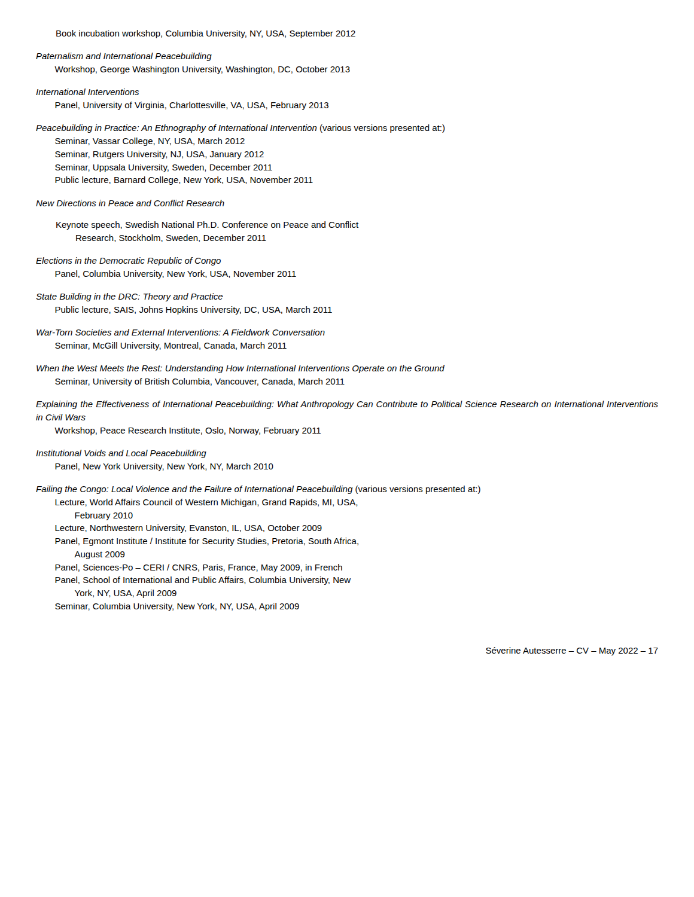Book incubation workshop, Columbia University, NY, USA, September 2012
Paternalism and International Peacebuilding
Workshop, George Washington University, Washington, DC, October 2013
International Interventions
Panel, University of Virginia, Charlottesville, VA, USA, February 2013
Peacebuilding in Practice: An Ethnography of International Intervention (various versions presented at:)
Seminar, Vassar College, NY, USA, March 2012
Seminar, Rutgers University, NJ, USA, January 2012
Seminar, Uppsala University, Sweden, December 2011
Public lecture, Barnard College, New York, USA, November 2011
New Directions in Peace and Conflict Research
Keynote speech, Swedish National Ph.D. Conference on Peace and Conflict
Research, Stockholm, Sweden, December 2011
Elections in the Democratic Republic of Congo
Panel, Columbia University, New York, USA, November 2011
State Building in the DRC: Theory and Practice
Public lecture, SAIS, Johns Hopkins University, DC, USA, March 2011
War-Torn Societies and External Interventions: A Fieldwork Conversation
Seminar, McGill University, Montreal, Canada, March 2011
When the West Meets the Rest: Understanding How International Interventions Operate on the Ground
Seminar, University of British Columbia, Vancouver, Canada, March 2011
Explaining the Effectiveness of International Peacebuilding: What Anthropology Can Contribute to Political Science Research on International Interventions in Civil Wars
Workshop, Peace Research Institute, Oslo, Norway, February 2011
Institutional Voids and Local Peacebuilding
Panel, New York University, New York, NY, March 2010
Failing the Congo: Local Violence and the Failure of International Peacebuilding (various versions presented at:)
Lecture, World Affairs Council of Western Michigan, Grand Rapids, MI, USA,February 2010
Lecture, Northwestern University, Evanston, IL, USA, October 2009
Panel, Egmont Institute / Institute for Security Studies, Pretoria, South Africa,August 2009
Panel, Sciences-Po – CERI / CNRS, Paris, France, May 2009, in French
Panel, School of International and Public Affairs, Columbia University, NewYork, NY, USA, April 2009
Seminar, Columbia University, New York, NY, USA, April 2009
Séverine Autesserre – CV – May 2022 – 17